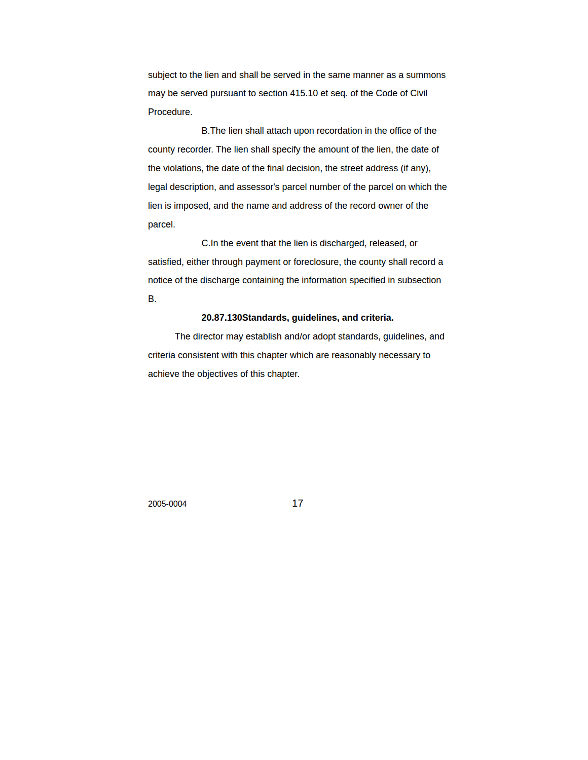subject to the lien and shall be served in the same manner as a summons may be served pursuant to section 415.10 et seq. of the Code of Civil Procedure.
B. The lien shall attach upon recordation in the office of the county recorder. The lien shall specify the amount of the lien, the date of the violations, the date of the final decision, the street address (if any), legal description, and assessor's parcel number of the parcel on which the lien is imposed, and the name and address of the record owner of the parcel.
C. In the event that the lien is discharged, released, or satisfied, either through payment or foreclosure, the county shall record a notice of the discharge containing the information specified in subsection B.
20.87.130 Standards, guidelines, and criteria.
The director may establish and/or adopt standards, guidelines, and criteria consistent with this chapter which are reasonably necessary to achieve the objectives of this chapter.
2005-0004
17